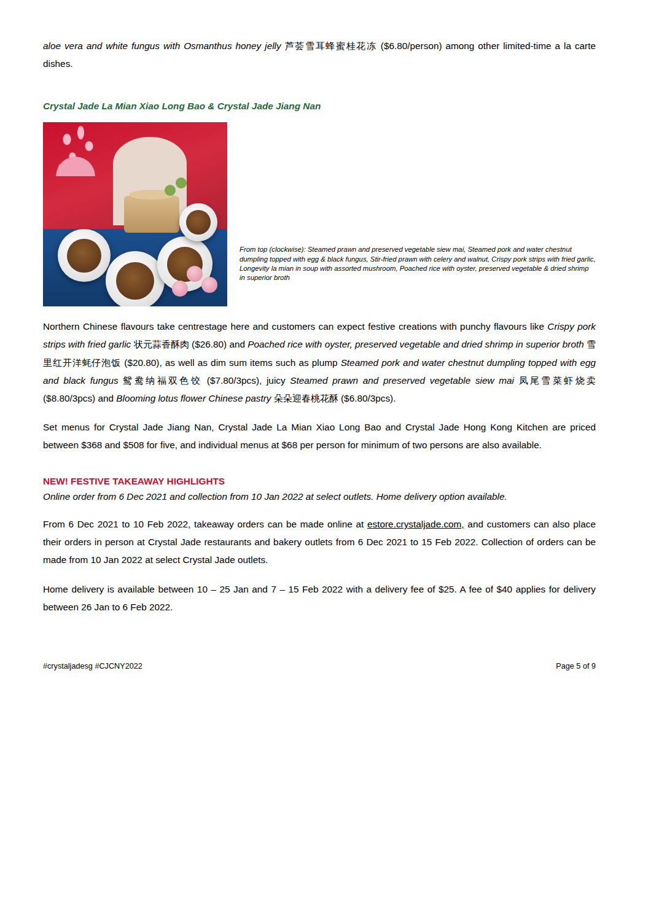aloe vera and white fungus with Osmanthus honey jelly 芦荟雪耳蜂蜜桂花冻 ($6.80/person) among other limited-time a la carte dishes.
Crystal Jade La Mian Xiao Long Bao & Crystal Jade Jiang Nan
From top (clockwise): Steamed prawn and preserved vegetable siew mai, Steamed pork and water chestnut dumpling topped with egg & black fungus, Stir-fried prawn with celery and walnut, Crispy pork strips with fried garlic, Longevity la mian in soup with assorted mushroom, Poached rice with oyster, preserved vegetable & dried shrimp in superior broth
Northern Chinese flavours take centrestage here and customers can expect festive creations with punchy flavours like Crispy pork strips with fried garlic 状元蒜香酥肉 ($26.80) and Poached rice with oyster, preserved vegetable and dried shrimp in superior broth 雪里红开洋蚝仔泡饭 ($20.80), as well as dim sum items such as plump Steamed pork and water chestnut dumpling topped with egg and black fungus 鸳鸯纳福双色饺 ($7.80/3pcs), juicy Steamed prawn and preserved vegetable siew mai 凤尾雪菜虾烧卖 ($8.80/3pcs) and Blooming lotus flower Chinese pastry 朵朵迎春桃花酥 ($6.80/3pcs).
Set menus for Crystal Jade Jiang Nan, Crystal Jade La Mian Xiao Long Bao and Crystal Jade Hong Kong Kitchen are priced between $368 and $508 for five, and individual menus at $68 per person for minimum of two persons are also available.
NEW! FESTIVE TAKEAWAY HIGHLIGHTS
Online order from 6 Dec 2021 and collection from 10 Jan 2022 at select outlets. Home delivery option available.
From 6 Dec 2021 to 10 Feb 2022, takeaway orders can be made online at estore.crystaljade.com, and customers can also place their orders in person at Crystal Jade restaurants and bakery outlets from 6 Dec 2021 to 15 Feb 2022. Collection of orders can be made from 10 Jan 2022 at select Crystal Jade outlets.
Home delivery is available between 10 – 25 Jan and 7 – 15 Feb 2022 with a delivery fee of $25. A fee of $40 applies for delivery between 26 Jan to 6 Feb 2022.
#crystaljadesg #CJCNY2022 Page 5 of 9